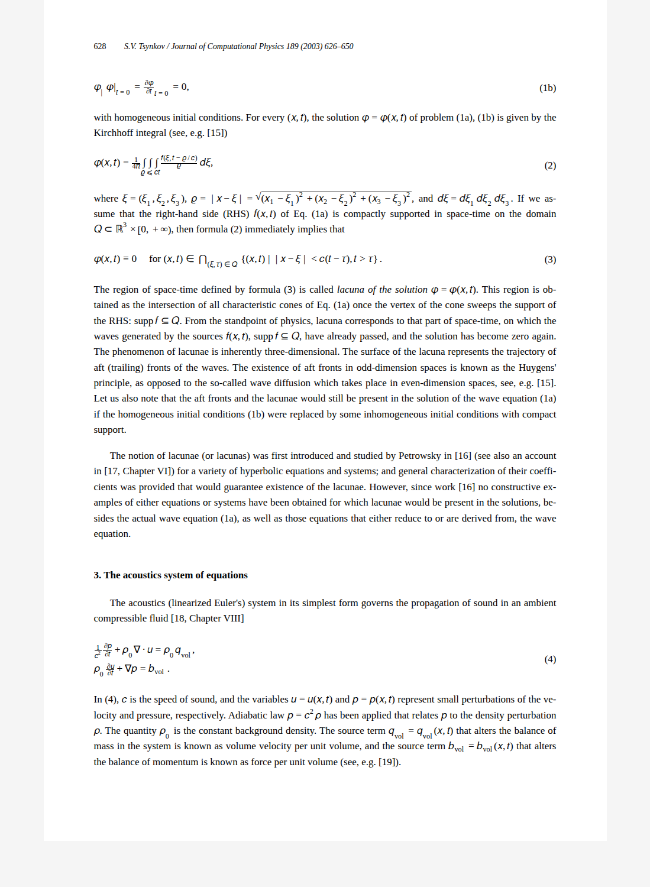628 S.V. Tsynkov / Journal of Computational Physics 189 (2003) 626–650
φ| φ| t=0 = ∂φ∂t t=0 = 0 ,
(1b)
with homogeneous initial conditions. For every (x,t), the solution φ=φ(x,t) of problem (1a), (1b) is given by the Kirchhoff integral (see, e.g. [15])
φ(x,t) = 14π ∫∫∫ ϱ⩽ct f(ξ,t−ϱ/c) ϱ dξ ,
(2)
where ξ=(ξ1,ξ2,ξ3), ϱ=|x−ξ|=(x1−ξ1)2+(x2−ξ2)2+(x3−ξ3)2, and dξ=dξ1dξ2dξ3. If we assume that the right-hand side (RHS) f(x,t) of Eq. (1a) is compactly supported in space-time on the domain Q⊂ℝ3×[0,+∞), then formula (2) immediately implies that
φ(x,t) ≡0 for (x,t) ∈ ⋂ (ξ,τ)∈Q { (x,t) | |x−ξ| < c(t−τ) , t>τ } .
(3)
The region of space-time defined by formula (3) is called lacuna of the solution φ=φ(x,t). This region is obtained as the intersection of all characteristic cones of Eq. (1a) once the vertex of the cone sweeps the support of the RHS: suppf⊆Q. From the standpoint of physics, lacuna corresponds to that part of space-time, on which the waves generated by the sources f(x,t), suppf⊆Q, have already passed, and the solution has become zero again. The phenomenon of lacunae is inherently three-dimensional. The surface of the lacuna represents the trajectory of aft (trailing) fronts of the waves. The existence of aft fronts in odd-dimension spaces is known as the Huygens' principle, as opposed to the so-called wave diffusion which takes place in even-dimension spaces, see, e.g. [15]. Let us also note that the aft fronts and the lacunae would still be present in the solution of the wave equation (1a) if the homogeneous initial conditions (1b) were replaced by some inhomogeneous initial conditions with compact support.
The notion of lacunae (or lacunas) was first introduced and studied by Petrowsky in [16] (see also an account in [17, Chapter VI]) for a variety of hyperbolic equations and systems; and general characterization of their coefficients was provided that would guarantee existence of the lacunae. However, since work [16] no constructive examples of either equations or systems have been obtained for which lacunae would be present in the solutions, besides the actual wave equation (1a), as well as those equations that either reduce to or are derived from, the wave equation.
3. The acoustics system of equations
The acoustics (linearized Euler's) system in its simplest form governs the propagation of sound in an ambient compressible fluid [18, Chapter VIII]
1c2 ∂p∂t + ρ0 ∇·u = ρ0 qvol ,
ρ0 ∂u∂t + ∇p = bvol .
(4)
In (4), c is the speed of sound, and the variables u=u(x,t) and p=p(x,t) represent small perturbations of the velocity and pressure, respectively. Adiabatic law p=c2ρ has been applied that relates p to the density perturbation ρ. The quantity ρ0 is the constant background density. The source term qvol=qvol(x,t) that alters the balance of mass in the system is known as volume velocity per unit volume, and the source term bvol=bvol(x,t) that alters the balance of momentum is known as force per unit volume (see, e.g. [19]).